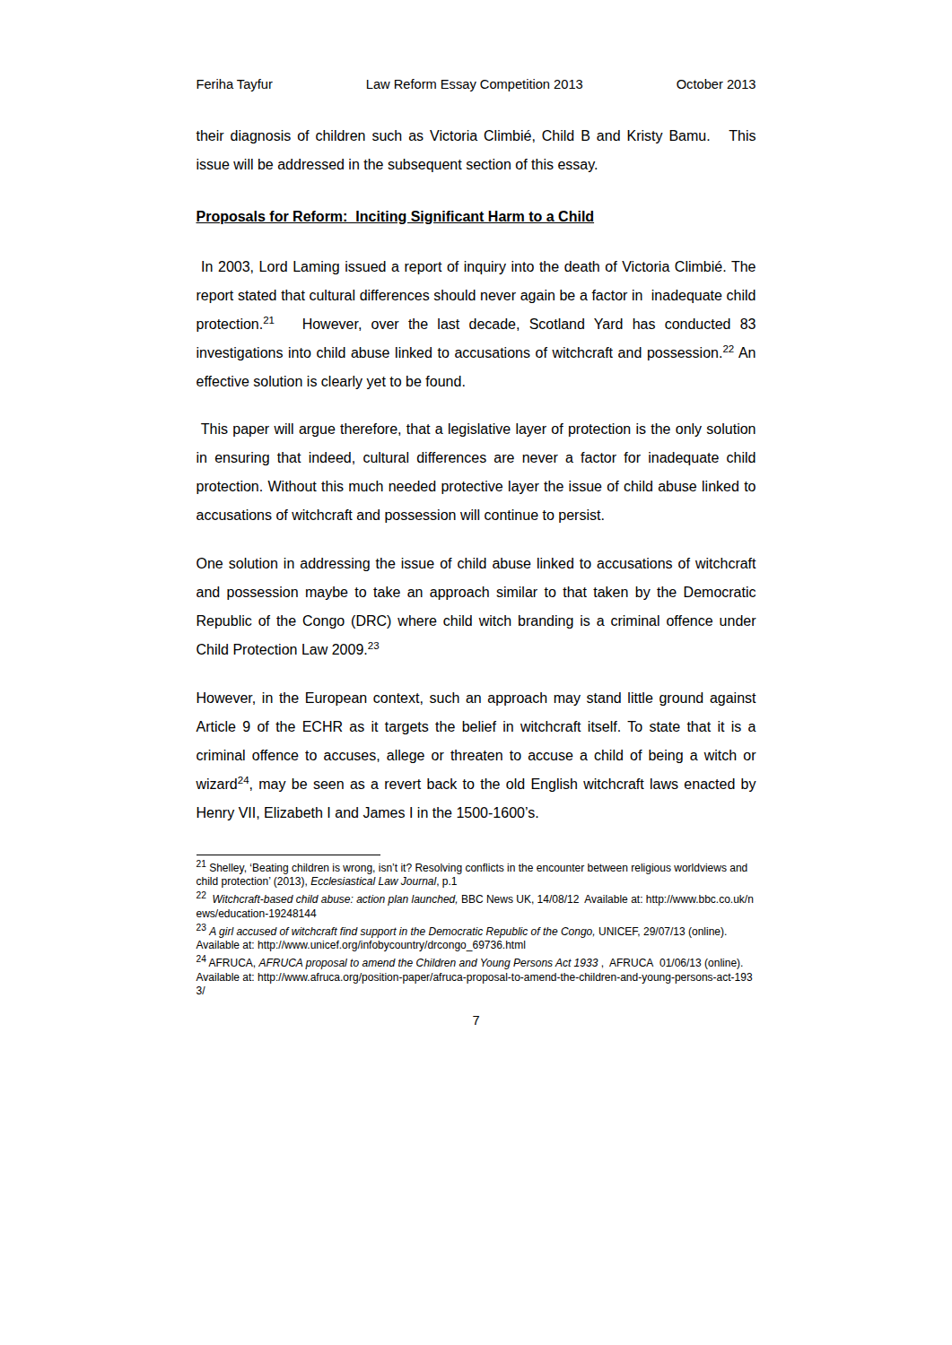Feriha Tayfur
Law Reform Essay Competition 2013
October 2013
their diagnosis of children such as Victoria Climbié, Child B and Kristy Bamu. This issue will be addressed in the subsequent section of this essay.
Proposals for Reform: Inciting Significant Harm to a Child
In 2003, Lord Laming issued a report of inquiry into the death of Victoria Climbié. The report stated that cultural differences should never again be a factor in inadequate child protection.21 However, over the last decade, Scotland Yard has conducted 83 investigations into child abuse linked to accusations of witchcraft and possession.22 An effective solution is clearly yet to be found.
This paper will argue therefore, that a legislative layer of protection is the only solution in ensuring that indeed, cultural differences are never a factor for inadequate child protection. Without this much needed protective layer the issue of child abuse linked to accusations of witchcraft and possession will continue to persist.
One solution in addressing the issue of child abuse linked to accusations of witchcraft and possession maybe to take an approach similar to that taken by the Democratic Republic of the Congo (DRC) where child witch branding is a criminal offence under Child Protection Law 2009.23
However, in the European context, such an approach may stand little ground against Article 9 of the ECHR as it targets the belief in witchcraft itself. To state that it is a criminal offence to accuses, allege or threaten to accuse a child of being a witch or wizard24, may be seen as a revert back to the old English witchcraft laws enacted by Henry VII, Elizabeth I and James I in the 1500-1600’s.
21 Shelley, ‘Beating children is wrong, isn’t it? Resolving conflicts in the encounter between religious worldviews and child protection’ (2013), Ecclesiastical Law Journal, p.1
22 Witchcraft-based child abuse: action plan launched, BBC News UK, 14/08/12 Available at: http://www.bbc.co.uk/news/education-19248144
23 A girl accused of witchcraft find support in the Democratic Republic of the Congo, UNICEF, 29/07/13 (online). Available at: http://www.unicef.org/infobycountry/drcongo_69736.html
24 AFRUCA, AFRUCA proposal to amend the Children and Young Persons Act 1933 , AFRUCA 01/06/13 (online). Available at: http://www.afruca.org/position-paper/afruca-proposal-to-amend-the-children-and-young-persons-act-1933/
7